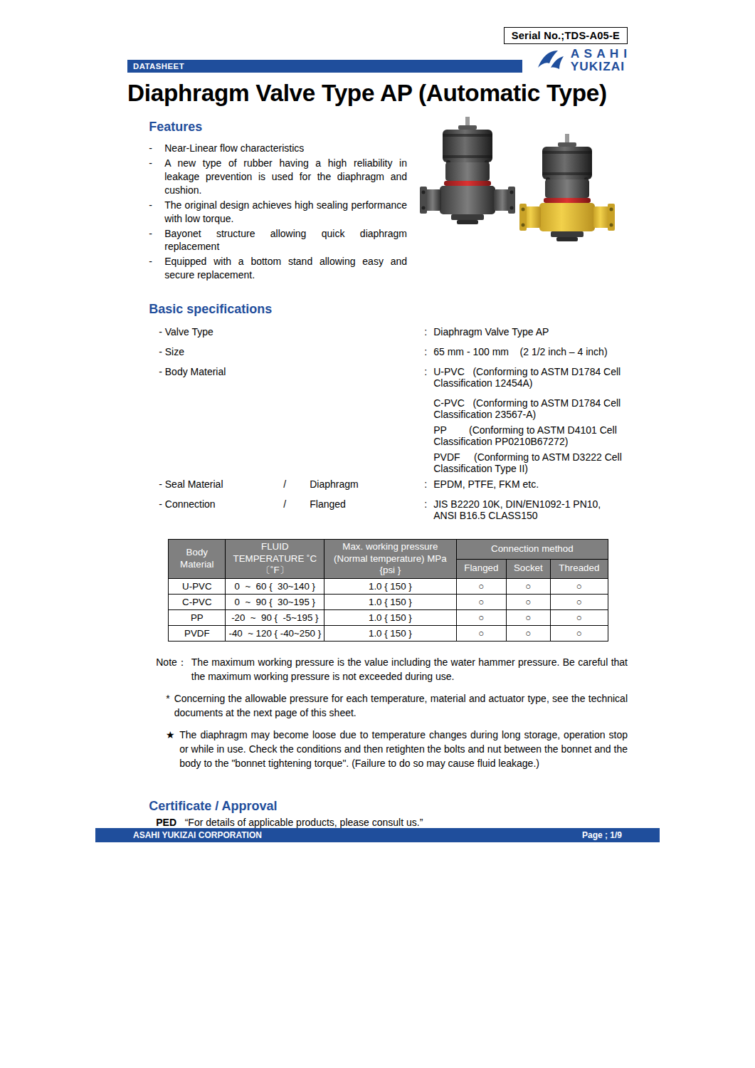Serial No.;TDS-A05-E
DATASHEET
A S A H I
YUKIZAI
Diaphragm Valve Type AP (Automatic Type)
Features
-Near-Linear flow characteristics
-A new type of rubber having a high reliability in leakage prevention is used for the diaphragm and cushion.
-The original design achieves high sealing performance with low torque.
-Bayonet structure allowing quick diaphragm replacement
-Equipped with a bottom stand allowing easy and secure replacement.
Basic specifications
| - Valve Type | | | | : | Diaphragm Valve Type AP |
| - Size | | | | : | 65 mm - 100 mm (2 1/2 inch – 4 inch) |
| - Body Material | | | | : | U-PVC (Conforming to ASTM D1784 Cell Classification 12454A) |
| | | | | | C-PVC (Conforming to ASTM D1784 Cell Classification 23567-A) |
| | | | | | PP (Conforming to ASTM D4101 Cell Classification PP0210B67272) |
| | | | | | PVDF (Conforming to ASTM D3222 Cell Classification Type II) |
| - Seal Material | / | Diaphragm | | : | EPDM, PTFE, FKM etc. |
| - Connection | / | Flanged | | : | JIS B2220 10K, DIN/EN1092-1 PN10, ANSI B16.5 CLASS150 |
| Body Material | FLUID TEMPERATURE ˚C 〔˚F〕 | Max. working pressure (Normal temperature) MPa {psi } | Connection method |
| --- | --- | --- | --- |
| Flanged | Socket | Threaded |
| U-PVC | 0 ~ 60 { 30~140 } | 1.0 { 150 } | ○ | ○ | ○ |
| C-PVC | 0 ~ 90 { 30~195 } | 1.0 { 150 } | ○ | ○ | ○ |
| PP | -20 ~ 90 { -5~195 } | 1.0 { 150 } | ○ | ○ | ○ |
| PVDF | -40 ~ 120 { -40~250 } | 1.0 { 150 } | ○ | ○ | ○ |
Note： The maximum working pressure is the value including the water hammer pressure. Be careful that the maximum working pressure is not exceeded during use.
* Concerning the allowable pressure for each temperature, material and actuator type, see the technical documents at the next page of this sheet.
★ The diaphragm may become loose due to temperature changes during long storage, operation stop or while in use. Check the conditions and then retighten the bolts and nut between the bonnet and the body to the "bonnet tightening torque". (Failure to do so may cause fluid leakage.)
Certificate / Approval
PED “For details of applicable products, please consult us.”
ASAHI YUKIZAI CORPORATION Page ; 1/9